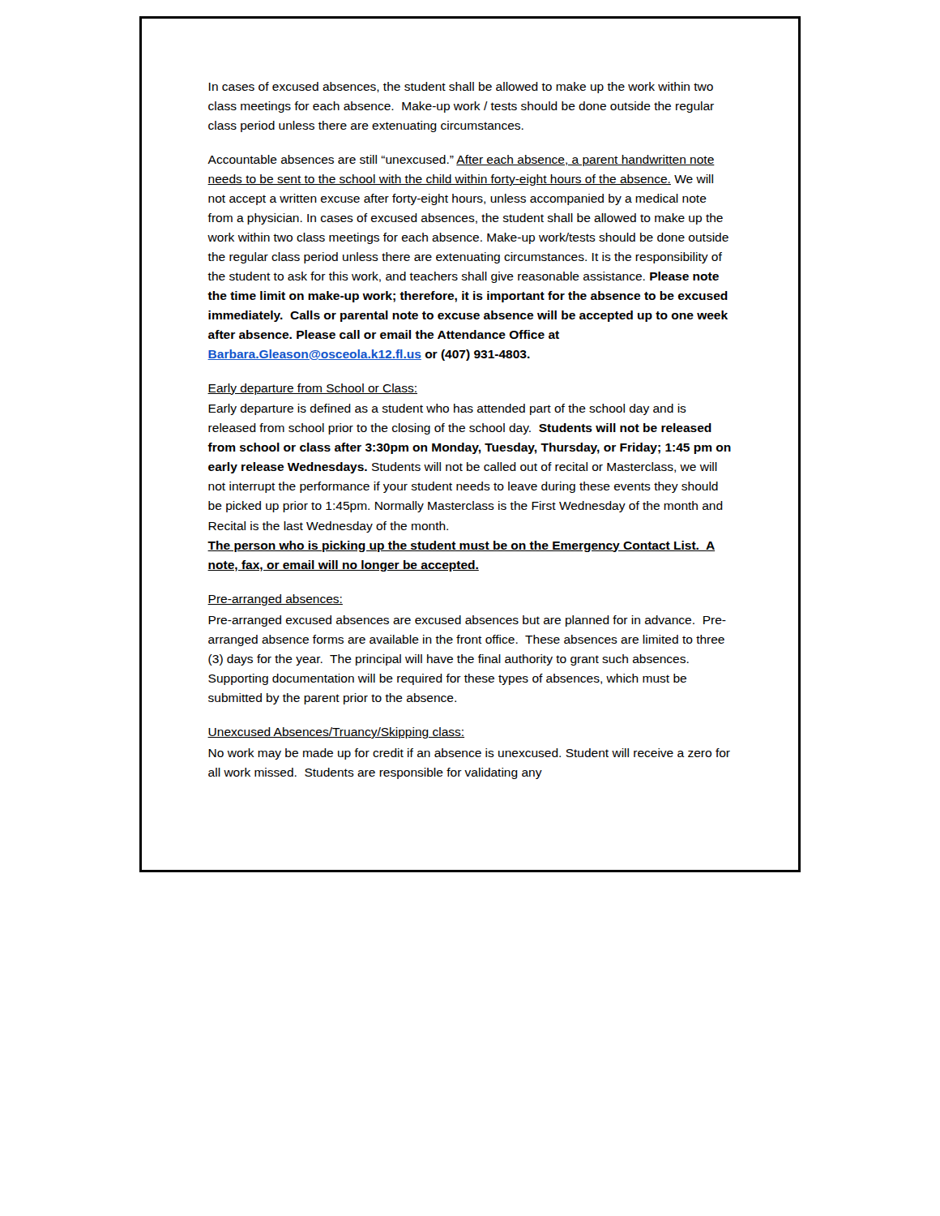In cases of excused absences, the student shall be allowed to make up the work within two class meetings for each absence. Make-up work / tests should be done outside the regular class period unless there are extenuating circumstances.
Accountable absences are still “unexcused.” After each absence, a parent handwritten note needs to be sent to the school with the child within forty-eight hours of the absence. We will not accept a written excuse after forty-eight hours, unless accompanied by a medical note from a physician. In cases of excused absences, the student shall be allowed to make up the work within two class meetings for each absence. Make-up work/tests should be done outside the regular class period unless there are extenuating circumstances. It is the responsibility of the student to ask for this work, and teachers shall give reasonable assistance. Please note the time limit on make-up work; therefore, it is important for the absence to be excused immediately. Calls or parental note to excuse absence will be accepted up to one week after absence. Please call or email the Attendance Office at Barbara.Gleason@osceola.k12.fl.us or (407) 931-4803.
Early departure from School or Class:
Early departure is defined as a student who has attended part of the school day and is released from school prior to the closing of the school day. Students will not be released from school or class after 3:30pm on Monday, Tuesday, Thursday, or Friday; 1:45 pm on early release Wednesdays. Students will not be called out of recital or Masterclass, we will not interrupt the performance if your student needs to leave during these events they should be picked up prior to 1:45pm. Normally Masterclass is the First Wednesday of the month and Recital is the last Wednesday of the month.
The person who is picking up the student must be on the Emergency Contact List. A note, fax, or email will no longer be accepted.
Pre-arranged absences:
Pre-arranged excused absences are excused absences but are planned for in advance. Pre-arranged absence forms are available in the front office. These absences are limited to three (3) days for the year. The principal will have the final authority to grant such absences. Supporting documentation will be required for these types of absences, which must be submitted by the parent prior to the absence.
Unexcused Absences/Truancy/Skipping class:
No work may be made up for credit if an absence is unexcused. Student will receive a zero for all work missed. Students are responsible for validating any